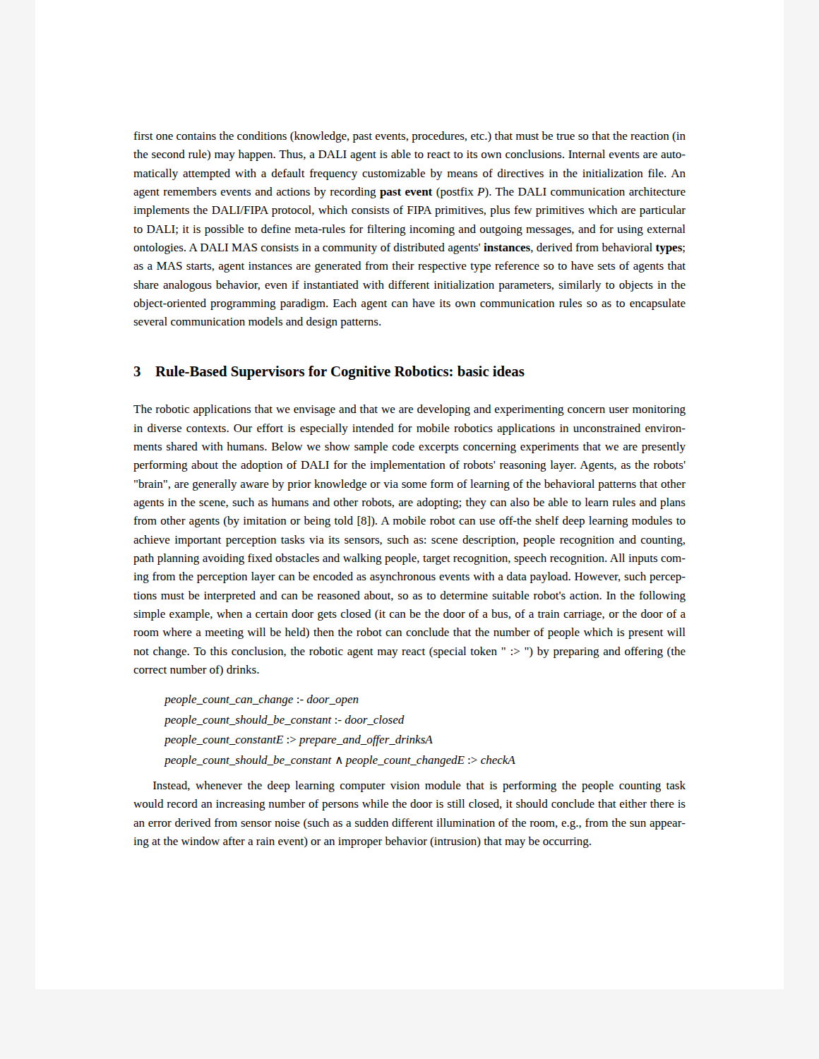first one contains the conditions (knowledge, past events, procedures, etc.) that must be true so that the reaction (in the second rule) may happen. Thus, a DALI agent is able to react to its own conclusions. Internal events are automatically attempted with a default frequency customizable by means of directives in the initialization file. An agent remembers events and actions by recording past event (postfix P). The DALI communication architecture implements the DALI/FIPA protocol, which consists of FIPA primitives, plus few primitives which are particular to DALI; it is possible to define meta-rules for filtering incoming and outgoing messages, and for using external ontologies. A DALI MAS consists in a community of distributed agents' instances, derived from behavioral types; as a MAS starts, agent instances are generated from their respective type reference so to have sets of agents that share analogous behavior, even if instantiated with different initialization parameters, similarly to objects in the object-oriented programming paradigm. Each agent can have its own communication rules so as to encapsulate several communication models and design patterns.
3 Rule-Based Supervisors for Cognitive Robotics: basic ideas
The robotic applications that we envisage and that we are developing and experimenting concern user monitoring in diverse contexts. Our effort is especially intended for mobile robotics applications in unconstrained environments shared with humans. Below we show sample code excerpts concerning experiments that we are presently performing about the adoption of DALI for the implementation of robots' reasoning layer. Agents, as the robots' "brain", are generally aware by prior knowledge or via some form of learning of the behavioral patterns that other agents in the scene, such as humans and other robots, are adopting; they can also be able to learn rules and plans from other agents (by imitation or being told [8]). A mobile robot can use off-the shelf deep learning modules to achieve important perception tasks via its sensors, such as: scene description, people recognition and counting, path planning avoiding fixed obstacles and walking people, target recognition, speech recognition. All inputs coming from the perception layer can be encoded as asynchronous events with a data payload. However, such perceptions must be interpreted and can be reasoned about, so as to determine suitable robot's action. In the following simple example, when a certain door gets closed (it can be the door of a bus, of a train carriage, or the door of a room where a meeting will be held) then the robot can conclude that the number of people which is present will not change. To this conclusion, the robotic agent may react (special token " :> ") by preparing and offering (the correct number of) drinks.
people_count_can_change :- door_open
people_count_should_be_constant :- door_closed
people_count_constantE :> prepare_and_offer_drinksA
people_count_should_be_constant ∧ people_count_changedE :> checkA
Instead, whenever the deep learning computer vision module that is performing the people counting task would record an increasing number of persons while the door is still closed, it should conclude that either there is an error derived from sensor noise (such as a sudden different illumination of the room, e.g., from the sun appearing at the window after a rain event) or an improper behavior (intrusion) that may be occurring.